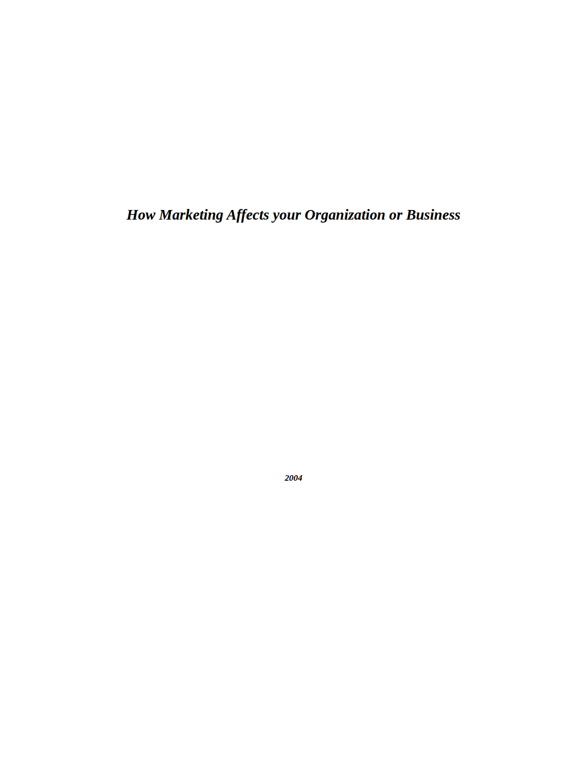How Marketing Affects your Organization or Business
2004